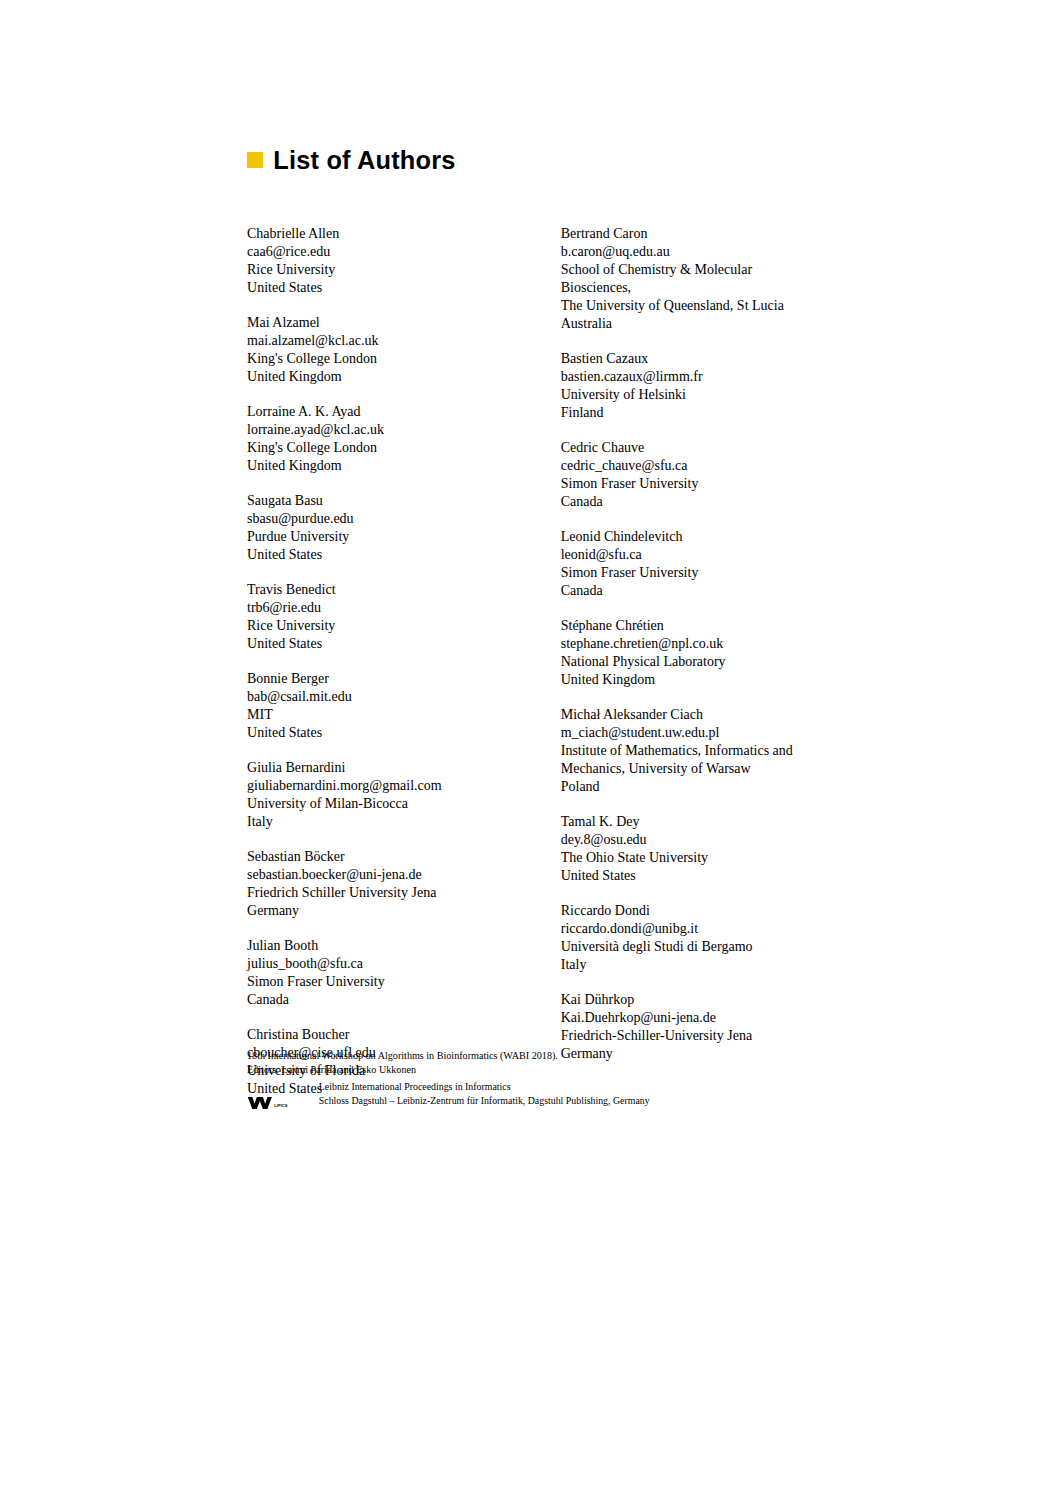List of Authors
Chabrielle Allen
caa6@rice.edu
Rice University
United States
Mai Alzamel
mai.alzamel@kcl.ac.uk
King's College London
United Kingdom
Lorraine A. K. Ayad
lorraine.ayad@kcl.ac.uk
King's College London
United Kingdom
Saugata Basu
sbasu@purdue.edu
Purdue University
United States
Travis Benedict
trb6@rie.edu
Rice University
United States
Bonnie Berger
bab@csail.mit.edu
MIT
United States
Giulia Bernardini
giuliabernardini.morg@gmail.com
University of Milan-Bicocca
Italy
Sebastian Böcker
sebastian.boecker@uni-jena.de
Friedrich Schiller University Jena
Germany
Julian Booth
julius_booth@sfu.ca
Simon Fraser University
Canada
Christina Boucher
cboucher@cise.ufl.edu
University of Florida
United States
Bertrand Caron
b.caron@uq.edu.au
School of Chemistry & Molecular Biosciences,
The University of Queensland, St Lucia
Australia
Bastien Cazaux
bastien.cazaux@lirmm.fr
University of Helsinki
Finland
Cedric Chauve
cedric_chauve@sfu.ca
Simon Fraser University
Canada
Leonid Chindelevitch
leonid@sfu.ca
Simon Fraser University
Canada
Stéphane Chrétien
stephane.chretien@npl.co.uk
National Physical Laboratory
United Kingdom
Michał Aleksander Ciach
m_ciach@student.uw.edu.pl
Institute of Mathematics, Informatics and
Mechanics, University of Warsaw
Poland
Tamal K. Dey
dey.8@osu.edu
The Ohio State University
United States
Riccardo Dondi
riccardo.dondi@unibg.it
Università degli Studi di Bergamo
Italy
Kai Dührkop
Kai.Duehrkop@uni-jena.de
Friedrich-Schiller-University Jena
Germany
18th International Workshop on Algorithms in Bioinformatics (WABI 2018).
Editors: Laxmi Parida and Esko Ukkonen
LIPICS
Leibniz International Proceedings in Informatics
Schloss Dagstuhl – Leibniz-Zentrum für Informatik, Dagstuhl Publishing, Germany